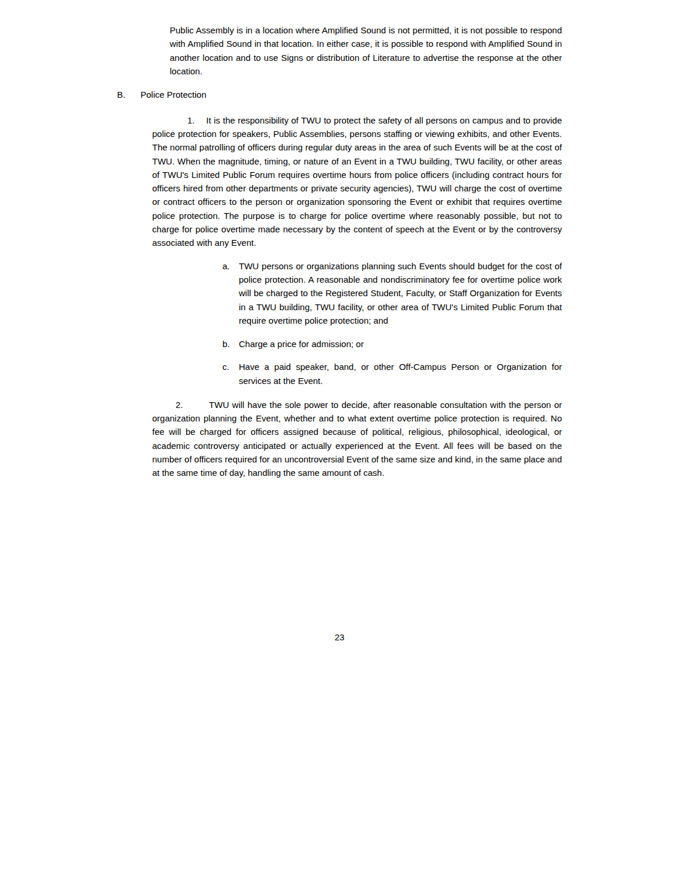Public Assembly is in a location where Amplified Sound is not permitted, it is not possible to respond with Amplified Sound in that location. In either case, it is possible to respond with Amplified Sound in another location and to use Signs or distribution of Literature to advertise the response at the other location.
B. Police Protection
1. It is the responsibility of TWU to protect the safety of all persons on campus and to provide police protection for speakers, Public Assemblies, persons staffing or viewing exhibits, and other Events. The normal patrolling of officers during regular duty areas in the area of such Events will be at the cost of TWU. When the magnitude, timing, or nature of an Event in a TWU building, TWU facility, or other areas of TWU's Limited Public Forum requires overtime hours from police officers (including contract hours for officers hired from other departments or private security agencies), TWU will charge the cost of overtime or contract officers to the person or organization sponsoring the Event or exhibit that requires overtime police protection. The purpose is to charge for police overtime where reasonably possible, but not to charge for police overtime made necessary by the content of speech at the Event or by the controversy associated with any Event.
a. TWU persons or organizations planning such Events should budget for the cost of police protection. A reasonable and nondiscriminatory fee for overtime police work will be charged to the Registered Student, Faculty, or Staff Organization for Events in a TWU building, TWU facility, or other area of TWU's Limited Public Forum that require overtime police protection; and
b. Charge a price for admission; or
c. Have a paid speaker, band, or other Off-Campus Person or Organization for services at the Event.
2. TWU will have the sole power to decide, after reasonable consultation with the person or organization planning the Event, whether and to what extent overtime police protection is required. No fee will be charged for officers assigned because of political, religious, philosophical, ideological, or academic controversy anticipated or actually experienced at the Event. All fees will be based on the number of officers required for an uncontroversial Event of the same size and kind, in the same place and at the same time of day, handling the same amount of cash.
23